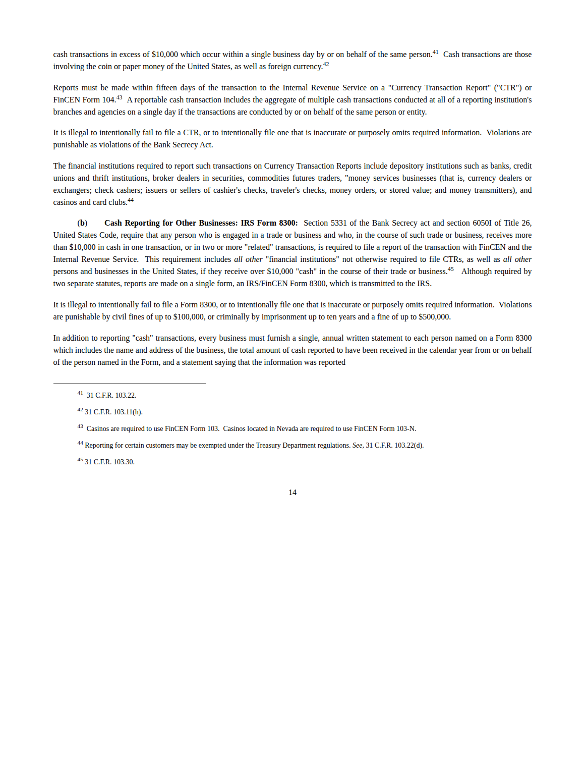cash transactions in excess of $10,000 which occur within a single business day by or on behalf of the same person.41 Cash transactions are those involving the coin or paper money of the United States, as well as foreign currency.42
Reports must be made within fifteen days of the transaction to the Internal Revenue Service on a "Currency Transaction Report" ("CTR") or FinCEN Form 104.43 A reportable cash transaction includes the aggregate of multiple cash transactions conducted at all of a reporting institution's branches and agencies on a single day if the transactions are conducted by or on behalf of the same person or entity.
It is illegal to intentionally fail to file a CTR, or to intentionally file one that is inaccurate or purposely omits required information. Violations are punishable as violations of the Bank Secrecy Act.
The financial institutions required to report such transactions on Currency Transaction Reports include depository institutions such as banks, credit unions and thrift institutions, broker dealers in securities, commodities futures traders, "money services businesses (that is, currency dealers or exchangers; check cashers; issuers or sellers of cashier's checks, traveler's checks, money orders, or stored value; and money transmitters), and casinos and card clubs.44
(b) Cash Reporting for Other Businesses: IRS Form 8300: Section 5331 of the Bank Secrecy act and section 6050I of Title 26, United States Code, require that any person who is engaged in a trade or business and who, in the course of such trade or business, receives more than $10,000 in cash in one transaction, or in two or more "related" transactions, is required to file a report of the transaction with FinCEN and the Internal Revenue Service. This requirement includes all other "financial institutions" not otherwise required to file CTRs, as well as all other persons and businesses in the United States, if they receive over $10,000 "cash" in the course of their trade or business.45 Although required by two separate statutes, reports are made on a single form, an IRS/FinCEN Form 8300, which is transmitted to the IRS.
It is illegal to intentionally fail to file a Form 8300, or to intentionally file one that is inaccurate or purposely omits required information. Violations are punishable by civil fines of up to $100,000, or criminally by imprisonment up to ten years and a fine of up to $500,000.
In addition to reporting "cash" transactions, every business must furnish a single, annual written statement to each person named on a Form 8300 which includes the name and address of the business, the total amount of cash reported to have been received in the calendar year from or on behalf of the person named in the Form, and a statement saying that the information was reported
41 31 C.F.R. 103.22.
42 31 C.F.R. 103.11(h).
43 Casinos are required to use FinCEN Form 103. Casinos located in Nevada are required to use FinCEN Form 103-N.
44 Reporting for certain customers may be exempted under the Treasury Department regulations. See, 31 C.F.R. 103.22(d).
45 31 C.F.R. 103.30.
14